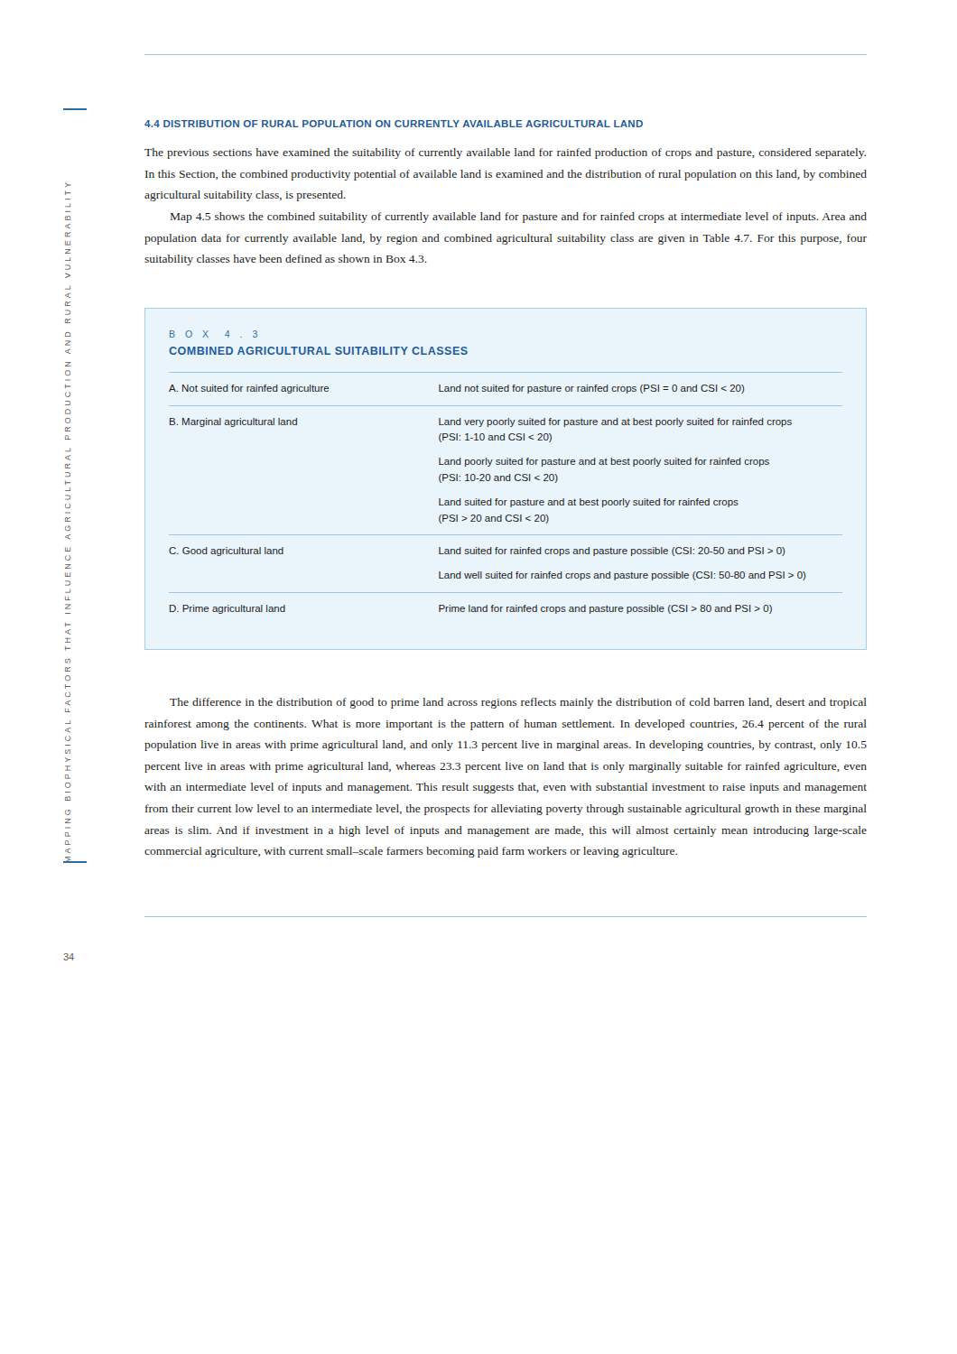MAPPING BIOPHYSICAL FACTORS THAT INFLUENCE AGRICULTURAL PRODUCTION AND RURAL VULNERABILITY
4.4 Distribution of rural population on currently available agricultural land
The previous sections have examined the suitability of currently available land for rainfed production of crops and pasture, considered separately. In this Section, the combined productivity potential of available land is examined and the distribution of rural population on this land, by combined agricultural suitability class, is presented.
Map 4.5 shows the combined suitability of currently available land for pasture and for rainfed crops at intermediate level of inputs. Area and population data for currently available land, by region and combined agricultural suitability class are given in Table 4.7. For this purpose, four suitability classes have been defined as shown in Box 4.3.
B O X 4 . 3
Combined agricultural suitability classes
| A. Not suited for rainfed agriculture | Land not suited for pasture or rainfed crops (PSI = 0 and CSI < 20) |
| B. Marginal agricultural land | Land very poorly suited for pasture and at best poorly suited for rainfed crops (PSI: 1-10 and CSI < 20) |
| | Land poorly suited for pasture and at best poorly suited for rainfed crops (PSI: 10-20 and CSI < 20) |
| | Land suited for pasture and at best poorly suited for rainfed crops (PSI > 20 and CSI < 20) |
| C. Good agricultural land | Land suited for rainfed crops and pasture possible (CSI: 20-50 and PSI > 0) |
| | Land well suited for rainfed crops and pasture possible (CSI: 50-80 and PSI > 0) |
| D. Prime agricultural land | Prime land for rainfed crops and pasture possible (CSI > 80 and PSI > 0) |
The difference in the distribution of good to prime land across regions reflects mainly the distribution of cold barren land, desert and tropical rainforest among the continents. What is more important is the pattern of human settlement. In developed countries, 26.4 percent of the rural population live in areas with prime agricultural land, and only 11.3 percent live in marginal areas. In developing countries, by contrast, only 10.5 percent live in areas with prime agricultural land, whereas 23.3 percent live on land that is only marginally suitable for rainfed agriculture, even with an intermediate level of inputs and management. This result suggests that, even with substantial investment to raise inputs and management from their current low level to an intermediate level, the prospects for alleviating poverty through sustainable agricultural growth in these marginal areas is slim. And if investment in a high level of inputs and management are made, this will almost certainly mean introducing large-scale commercial agriculture, with current small–scale farmers becoming paid farm workers or leaving agriculture.
34